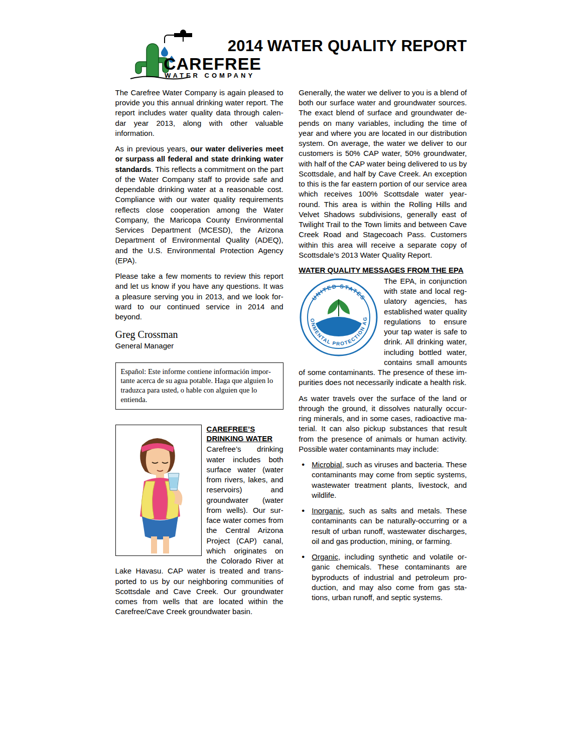CAREFREE WATER COMPANY
2014 WATER QUALITY REPORT
The Carefree Water Company is again pleased to provide you this annual drinking water report. The report includes water quality data through calendar year 2013, along with other valuable information.
As in previous years, our water deliveries meet or surpass all federal and state drinking water standards. This reflects a commitment on the part of the Water Company staff to provide safe and dependable drinking water at a reasonable cost. Compliance with our water quality requirements reflects close cooperation among the Water Company, the Maricopa County Environmental Services Department (MCESD), the Arizona Department of Environmental Quality (ADEQ), and the U.S. Environmental Protection Agency (EPA).
Please take a few moments to review this report and let us know if you have any questions. It was a pleasure serving you in 2013, and we look forward to our continued service in 2014 and beyond.
Greg Crossman
General Manager
Español: Este informe contiene información importante acerca de su agua potable. Haga que alguien lo traduzca para usted, o hable con alguien que lo entienda.
CAREFREE’S DRINKING WATER
Carefree’s drinking water includes both surface water (water from rivers, lakes, and reservoirs) and groundwater (water from wells). Our surface water comes from the Central Arizona Project (CAP) canal, which originates on the Colorado River at Lake Havasu. CAP water is treated and transported to us by our neighboring communities of Scottsdale and Cave Creek. Our groundwater comes from wells that are located within the Carefree/Cave Creek groundwater basin.
Generally, the water we deliver to you is a blend of both our surface water and groundwater sources. The exact blend of surface and groundwater depends on many variables, including the time of year and where you are located in our distribution system. On average, the water we deliver to our customers is 50% CAP water, 50% groundwater, with half of the CAP water being delivered to us by Scottsdale, and half by Cave Creek. An exception to this is the far eastern portion of our service area which receives 100% Scottsdale water year-round. This area is within the Rolling Hills and Velvet Shadows subdivisions, generally east of Twilight Trail to the Town limits and between Cave Creek Road and Stagecoach Pass. Customers within this area will receive a separate copy of Scottsdale’s 2013 Water Quality Report.
WATER QUALITY MESSAGES FROM THE EPA
UNITED STATES ENVIRONMENTAL PROTECTION AGENCY
The EPA, in conjunction with state and local regulatory agencies, has established water quality regulations to ensure your tap water is safe to drink. All drinking water, including bottled water, contains small amounts of some contaminants. The presence of these impurities does not necessarily indicate a health risk.
As water travels over the surface of the land or through the ground, it dissolves naturally occurring minerals, and in some cases, radioactive material. It can also pickup substances that result from the presence of animals or human activity. Possible water contaminants may include:
Microbial, such as viruses and bacteria. These contaminants may come from septic systems, wastewater treatment plants, livestock, and wildlife.
Inorganic, such as salts and metals. These contaminants can be naturally-occurring or a result of urban runoff, wastewater discharges, oil and gas production, mining, or farming.
Organic, including synthetic and volatile organic chemicals. These contaminants are byproducts of industrial and petroleum production, and may also come from gas stations, urban runoff, and septic systems.